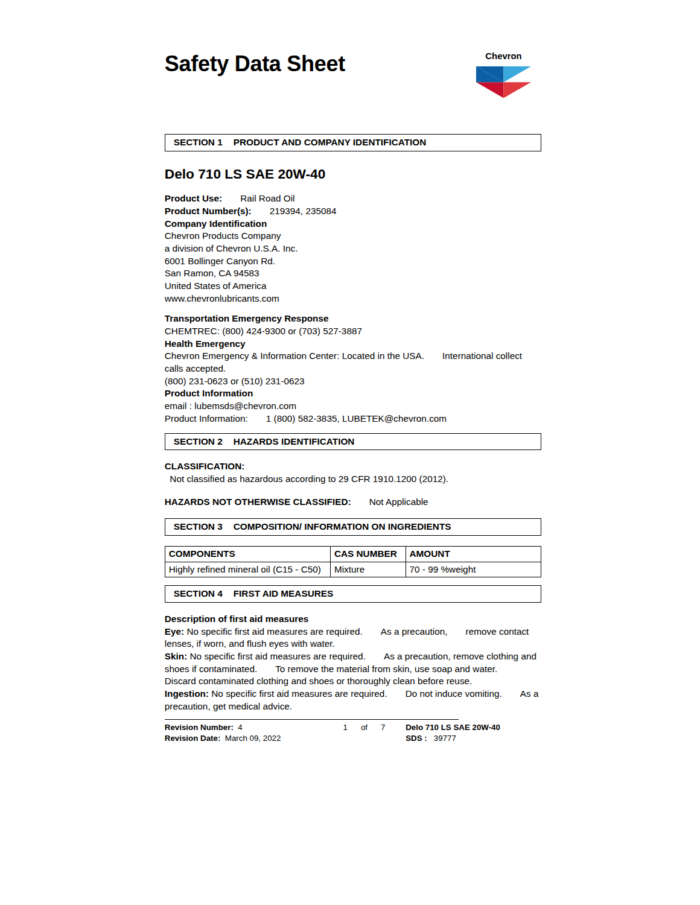Safety Data Sheet
Chevron
SECTION 1 PRODUCT AND COMPANY IDENTIFICATION
Delo 710 LS SAE 20W-40
Product Use: Rail Road Oil
Product Number(s): 219394, 235084
Company Identification
Chevron Products Company
a division of Chevron U.S.A. Inc.
6001 Bollinger Canyon Rd.
San Ramon, CA 94583
United States of America
www.chevronlubricants.com
Transportation Emergency Response
CHEMTREC: (800) 424-9300 or (703) 527-3887
Health Emergency
Chevron Emergency & Information Center: Located in the USA. International collect calls accepted.
(800) 231-0623 or (510) 231-0623
Product Information
email : lubemsds@chevron.com
Product Information: 1 (800) 582-3835, LUBETEK@chevron.com
SECTION 2 HAZARDS IDENTIFICATION
CLASSIFICATION:
Not classified as hazardous according to 29 CFR 1910.1200 (2012).
HAZARDS NOT OTHERWISE CLASSIFIED: Not Applicable
SECTION 3 COMPOSITION/ INFORMATION ON INGREDIENTS
| COMPONENTS | CAS NUMBER | AMOUNT |
| --- | --- | --- |
| Highly refined mineral oil (C15 - C50) | Mixture | 70 - 99 %weight |
SECTION 4 FIRST AID MEASURES
Description of first aid measures
Eye: No specific first aid measures are required. As a precaution, remove contact lenses, if worn, and flush eyes with water.
Skin: No specific first aid measures are required. As a precaution, remove clothing and shoes if contaminated. To remove the material from skin, use soap and water. Discard contaminated clothing and shoes or thoroughly clean before reuse.
Ingestion: No specific first aid measures are required. Do not induce vomiting. As a precaution, get medical advice.
| Revision Number: 4 | 1 of 7 | Delo 710 LS SAE 20W-40 |
| Revision Date: March 09, 2022 | | SDS : 39777 |